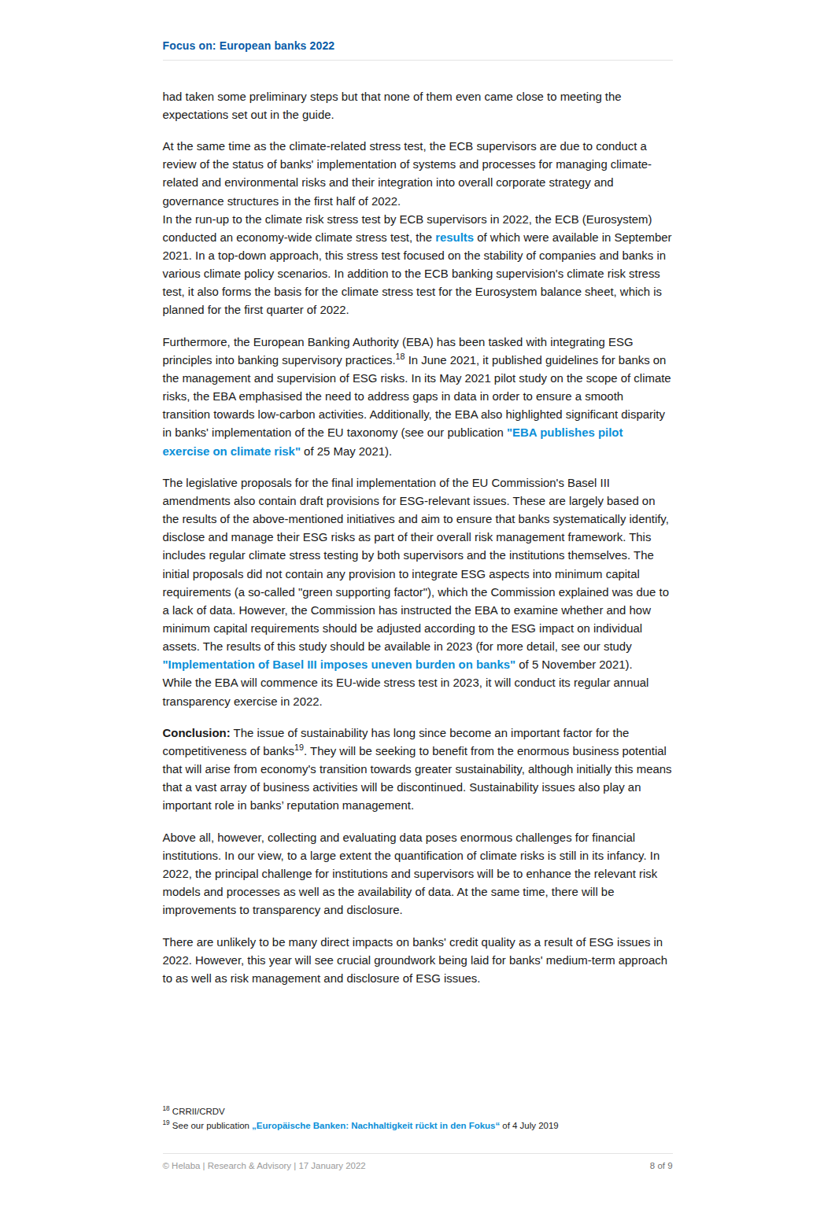Focus on: European banks 2022
had taken some preliminary steps but that none of them even came close to meeting the expectations set out in the guide.
At the same time as the climate-related stress test, the ECB supervisors are due to conduct a review of the status of banks' implementation of systems and processes for managing climate-related and environmental risks and their integration into overall corporate strategy and governance structures in the first half of 2022.
In the run-up to the climate risk stress test by ECB supervisors in 2022, the ECB (Eurosystem) conducted an economy-wide climate stress test, the results of which were available in September 2021. In a top-down approach, this stress test focused on the stability of companies and banks in various climate policy scenarios. In addition to the ECB banking supervision's climate risk stress test, it also forms the basis for the climate stress test for the Eurosystem balance sheet, which is planned for the first quarter of 2022.
Furthermore, the European Banking Authority (EBA) has been tasked with integrating ESG principles into banking supervisory practices.18 In June 2021, it published guidelines for banks on the management and supervision of ESG risks. In its May 2021 pilot study on the scope of climate risks, the EBA emphasised the need to address gaps in data in order to ensure a smooth transition towards low-carbon activities. Additionally, the EBA also highlighted significant disparity in banks' implementation of the EU taxonomy (see our publication "EBA publishes pilot exercise on climate risk" of 25 May 2021).
The legislative proposals for the final implementation of the EU Commission's Basel III amendments also contain draft provisions for ESG-relevant issues. These are largely based on the results of the above-mentioned initiatives and aim to ensure that banks systematically identify, disclose and manage their ESG risks as part of their overall risk management framework. This includes regular climate stress testing by both supervisors and the institutions themselves. The initial proposals did not contain any provision to integrate ESG aspects into minimum capital requirements (a so-called "green supporting factor"), which the Commission explained was due to a lack of data. However, the Commission has instructed the EBA to examine whether and how minimum capital requirements should be adjusted according to the ESG impact on individual assets. The results of this study should be available in 2023 (for more detail, see our study "Implementation of Basel III imposes uneven burden on banks" of 5 November 2021).
While the EBA will commence its EU-wide stress test in 2023, it will conduct its regular annual transparency exercise in 2022.
Conclusion: The issue of sustainability has long since become an important factor for the competitiveness of banks19. They will be seeking to benefit from the enormous business potential that will arise from economy's transition towards greater sustainability, although initially this means that a vast array of business activities will be discontinued. Sustainability issues also play an important role in banks’ reputation management.
Above all, however, collecting and evaluating data poses enormous challenges for financial institutions. In our view, to a large extent the quantification of climate risks is still in its infancy. In 2022, the principal challenge for institutions and supervisors will be to enhance the relevant risk models and processes as well as the availability of data. At the same time, there will be improvements to transparency and disclosure.
There are unlikely to be many direct impacts on banks' credit quality as a result of ESG issues in 2022. However, this year will see crucial groundwork being laid for banks' medium-term approach to as well as risk management and disclosure of ESG issues.
18 CRRII/CRDV
19 See our publication „Europäische Banken: Nachhaltigkeit rückt in den Fokus“ of 4 July 2019
© Helaba | Research & Advisory | 17 January 2022
8 of 9